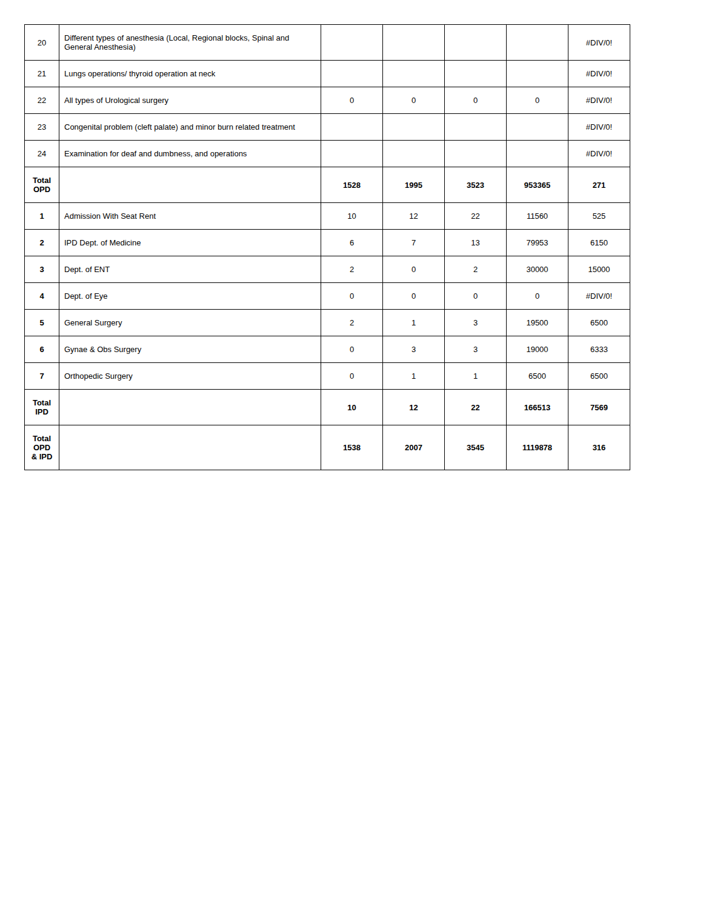| 20 | Different types of anesthesia (Local, Regional blocks, Spinal and General Anesthesia) | | | | | #DIV/0! |
| 21 | Lungs operations/ thyroid operation at neck | | | | | #DIV/0! |
| 22 | All types of Urological surgery | 0 | 0 | 0 | 0 | #DIV/0! |
| 23 | Congenital problem (cleft palate) and minor burn related treatment | | | | | #DIV/0! |
| 24 | Examination for deaf and dumbness, and operations | | | | | #DIV/0! |
| Total OPD | | 1528 | 1995 | 3523 | 953365 | 271 |
| 1 | Admission With Seat Rent | 10 | 12 | 22 | 11560 | 525 |
| 2 | IPD Dept. of Medicine | 6 | 7 | 13 | 79953 | 6150 |
| 3 | Dept. of ENT | 2 | 0 | 2 | 30000 | 15000 |
| 4 | Dept. of Eye | 0 | 0 | 0 | 0 | #DIV/0! |
| 5 | General Surgery | 2 | 1 | 3 | 19500 | 6500 |
| 6 | Gynae & Obs Surgery | 0 | 3 | 3 | 19000 | 6333 |
| 7 | Orthopedic Surgery | 0 | 1 | 1 | 6500 | 6500 |
| Total IPD | | 10 | 12 | 22 | 166513 | 7569 |
| Total OPD & IPD | | 1538 | 2007 | 3545 | 1119878 | 316 |